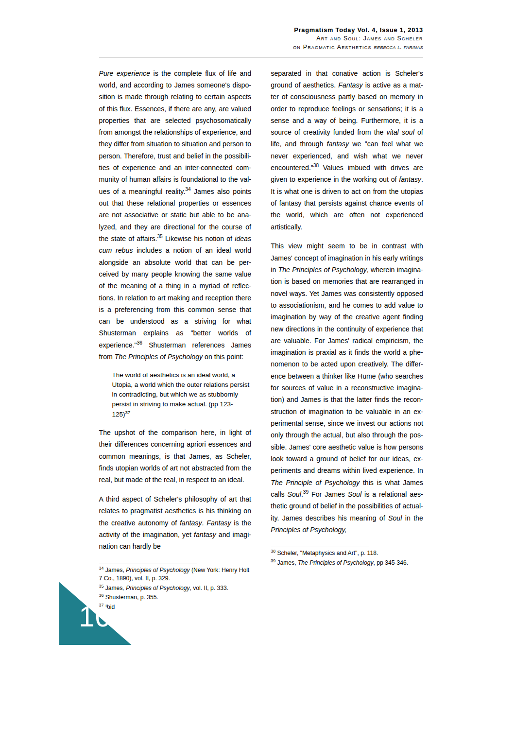106
Pragmatism Today Vol. 4, Issue 1, 2013
ART AND SOUL: JAMES AND SCHELER
ON PRAGMATIC AESTHETICS Rebecca L. Farinas
Pure experience is the complete flux of life and world, and according to James someone's disposition is made through relating to certain aspects of this flux. Essences, if there are any, are valued properties that are selected psychosomatically from amongst the relationships of experience, and they differ from situation to situation and person to person. Therefore, trust and belief in the possibilities of experience and an inter-connected community of human affairs is foundational to the values of a meaningful reality.34 James also points out that these relational properties or essences are not associative or static but able to be analyzed, and they are directional for the course of the state of affairs.35 Likewise his notion of ideas cum rebus includes a notion of an ideal world alongside an absolute world that can be perceived by many people knowing the same value of the meaning of a thing in a myriad of reflections. In relation to art making and reception there is a preferencing from this common sense that can be understood as a striving for what Shusterman explains as "better worlds of experience."36 Shusterman references James from The Principles of Psychology on this point:
The world of aesthetics is an ideal world, a Utopia, a world which the outer relations persist in contradicting, but which we as stubbornly persist in striving to make actual. (pp 123-125)37
The upshot of the comparison here, in light of their differences concerning apriori essences and common meanings, is that James, as Scheler, finds utopian worlds of art not abstracted from the real, but made of the real, in respect to an ideal.
A third aspect of Scheler's philosophy of art that relates to pragmatist aesthetics is his thinking on the creative autonomy of fantasy. Fantasy is the activity of the imagination, yet fantasy and imagination can hardly be
34 James, Principles of Psychology (New York: Henry Holt 7 Co., 1890), vol. II, p. 329.
35 James, Principles of Psychology, vol. II, p. 333.
36 Shusterman, p. 355.
37 Ibid.
separated in that conative action is Scheler's ground of aesthetics. Fantasy is active as a matter of consciousness partly based on memory in order to reproduce feelings or sensations; it is a sense and a way of being. Furthermore, it is a source of creativity funded from the vital soul of life, and through fantasy we "can feel what we never experienced, and wish what we never encountered."38 Values imbued with drives are given to experience in the working out of fantasy. It is what one is driven to act on from the utopias of fantasy that persists against chance events of the world, which are often not experienced artistically.
This view might seem to be in contrast with James' concept of imagination in his early writings in The Principles of Psychology, wherein imagination is based on memories that are rearranged in novel ways. Yet James was consistently opposed to associationism, and he comes to add value to imagination by way of the creative agent finding new directions in the continuity of experience that are valuable. For James' radical empiricism, the imagination is praxial as it finds the world a phenomenon to be acted upon creatively. The difference between a thinker like Hume (who searches for sources of value in a reconstructive imagination) and James is that the latter finds the reconstruction of imagination to be valuable in an experimental sense, since we invest our actions not only through the actual, but also through the possible. James' core aesthetic value is how persons look toward a ground of belief for our ideas, experiments and dreams within lived experience. In The Principle of Psychology this is what James calls Soul.39 For James Soul is a relational aesthetic ground of belief in the possibilities of actuality. James describes his meaning of Soul in the Principles of Psychology,
38 Scheler, "Metaphysics and Art", p. 118.
39 James, The Principles of Psychology, pp 345-346.